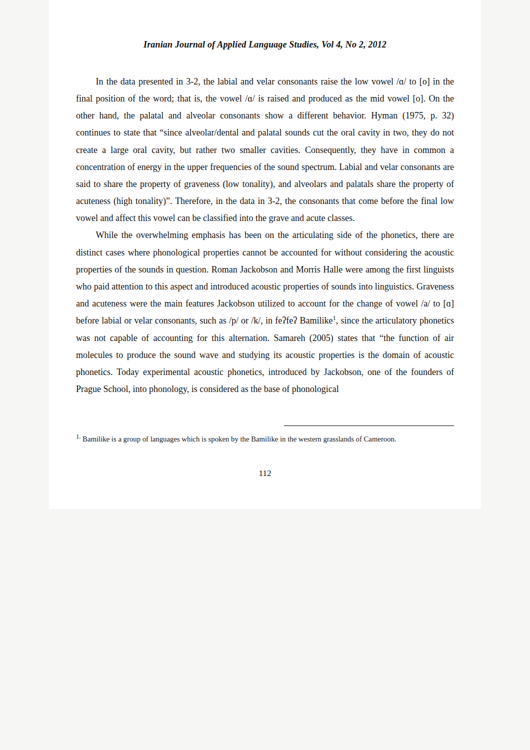Iranian Journal of Applied Language Studies, Vol 4, No 2, 2012
In the data presented in 3-2, the labial and velar consonants raise the low vowel /ɑ/ to [o] in the final position of the word; that is, the vowel /ɑ/ is raised and produced as the mid vowel [o]. On the other hand, the palatal and alveolar consonants show a different behavior. Hyman (1975, p. 32) continues to state that “since alveolar/dental and palatal sounds cut the oral cavity in two, they do not create a large oral cavity, but rather two smaller cavities. Consequently, they have in common a concentration of energy in the upper frequencies of the sound spectrum. Labial and velar consonants are said to share the property of graveness (low tonality), and alveolars and palatals share the property of acuteness (high tonality)”. Therefore, in the data in 3-2, the consonants that come before the final low vowel and affect this vowel can be classified into the grave and acute classes.
While the overwhelming emphasis has been on the articulating side of the phonetics, there are distinct cases where phonological properties cannot be accounted for without considering the acoustic properties of the sounds in question. Roman Jackobson and Morris Halle were among the first linguists who paid attention to this aspect and introduced acoustic properties of sounds into linguistics. Graveness and acuteness were the main features Jackobson utilized to account for the change of vowel /a/ to [ɑ] before labial or velar consonants, such as /p/ or /k/, in feʔfeʔ Bamilike1, since the articulatory phonetics was not capable of accounting for this alternation. Samareh (2005) states that “the function of air molecules to produce the sound wave and studying its acoustic properties is the domain of acoustic phonetics. Today experimental acoustic phonetics, introduced by Jackobson, one of the founders of Prague School, into phonology, is considered as the base of phonological
1. Bamilike is a group of languages which is spoken by the Bamilike in the western grasslands of Cameroon.
112